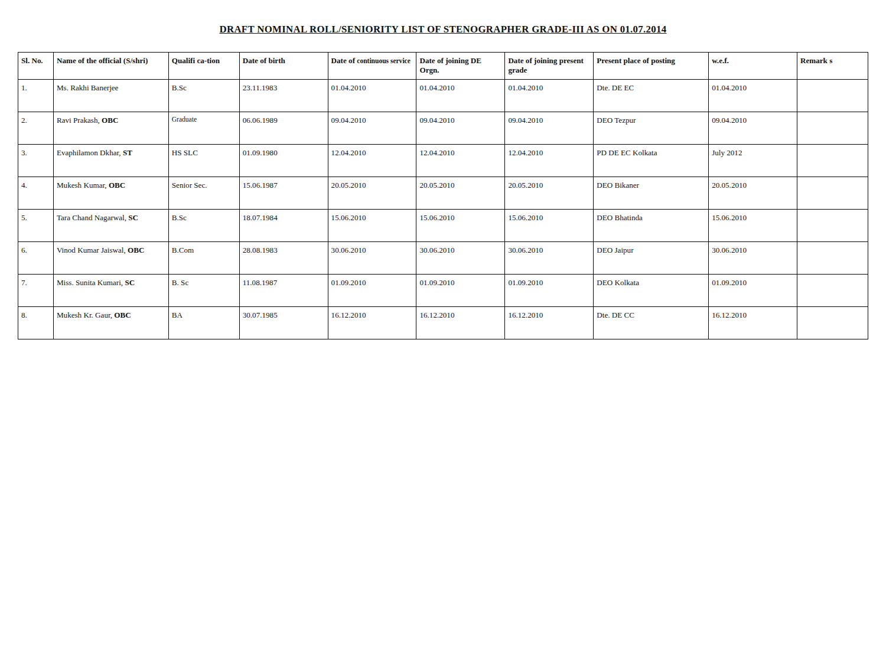Draft Nominal Roll/Seniority List of Stenographer Grade-III as on 01.07.2014
| Sl. No . | Name of the official (S/shri) | Qualifi ca-tion | Date of birth | Date of continuous service | Date of joining DE Orgn. | Date of joining present grade | Present place of posting | w.e.f. | Remark s |
| --- | --- | --- | --- | --- | --- | --- | --- | --- | --- |
| 1. | Ms. Rakhi Banerjee | B.Sc | 23.11.1983 | 01.04.2010 | 01.04.2010 | 01.04.2010 | Dte. DE EC | 01.04.2010 | |
| 2. | Ravi Prakash, OBC | Graduate | 06.06.1989 | 09.04.2010 | 09.04.2010 | 09.04.2010 | DEO Tezpur | 09.04.2010 | |
| 3. | Evaphilamon Dkhar, ST | HS SLC | 01.09.1980 | 12.04.2010 | 12.04.2010 | 12.04.2010 | PD DE EC Kolkata | July 2012 | |
| 4. | Mukesh Kumar, OBC | Senior Sec. | 15.06.1987 | 20.05.2010 | 20.05.2010 | 20.05.2010 | DEO Bikaner | 20.05.2010 | |
| 5. | Tara Chand Nagarwal, SC | B.Sc | 18.07.1984 | 15.06.2010 | 15.06.2010 | 15.06.2010 | DEO Bhatinda | 15.06.2010 | |
| 6. | Vinod Kumar Jaiswal, OBC | B.Com | 28.08.1983 | 30.06.2010 | 30.06.2010 | 30.06.2010 | DEO Jaipur | 30.06.2010 | |
| 7. | Miss. Sunita Kumari, SC | B. Sc | 11.08.1987 | 01.09.2010 | 01.09.2010 | 01.09.2010 | DEO Kolkata | 01.09.2010 | |
| 8. | Mukesh Kr. Gaur, OBC | BA | 30.07.1985 | 16.12.2010 | 16.12.2010 | 16.12.2010 | Dte. DE CC | 16.12.2010 | |